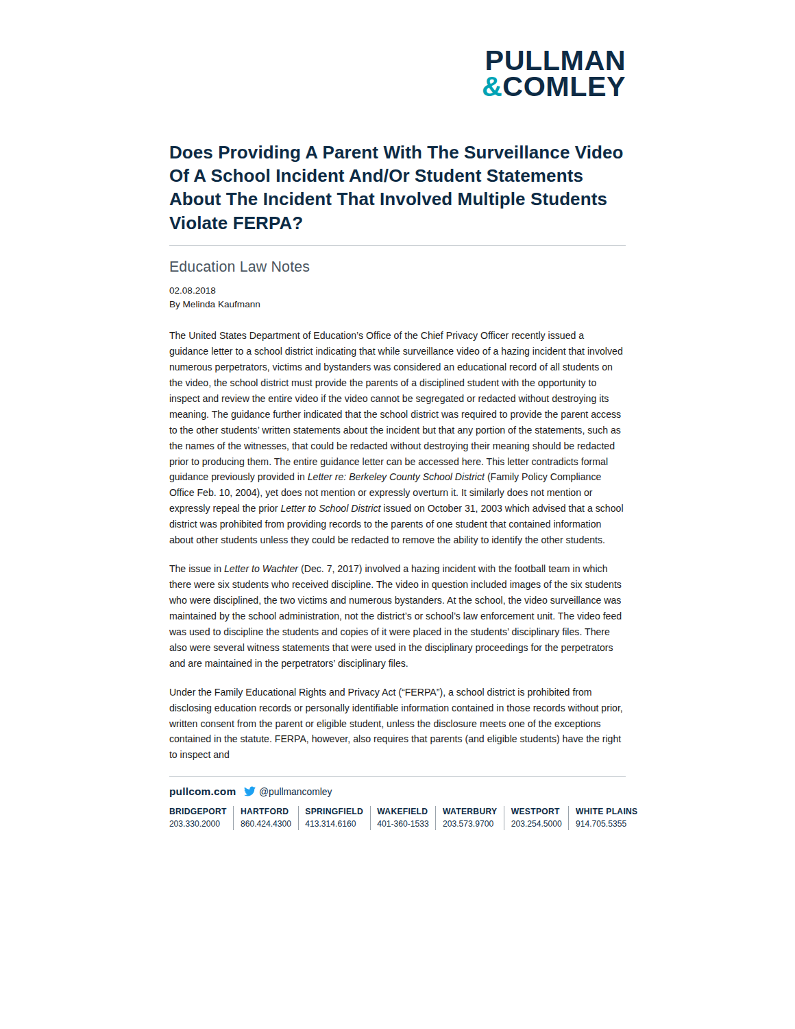PULLMAN &COMLEY
Does Providing A Parent With The Surveillance Video Of A School Incident And/Or Student Statements About The Incident That Involved Multiple Students Violate FERPA?
Education Law Notes
02.08.2018
By Melinda Kaufmann
The United States Department of Education’s Office of the Chief Privacy Officer recently issued a guidance letter to a school district indicating that while surveillance video of a hazing incident that involved numerous perpetrators, victims and bystanders was considered an educational record of all students on the video, the school district must provide the parents of a disciplined student with the opportunity to inspect and review the entire video if the video cannot be segregated or redacted without destroying its meaning. The guidance further indicated that the school district was required to provide the parent access to the other students’ written statements about the incident but that any portion of the statements, such as the names of the witnesses, that could be redacted without destroying their meaning should be redacted prior to producing them. The entire guidance letter can be accessed here. This letter contradicts formal guidance previously provided in Letter re: Berkeley County School District (Family Policy Compliance Office Feb. 10, 2004), yet does not mention or expressly overturn it. It similarly does not mention or expressly repeal the prior Letter to School District issued on October 31, 2003 which advised that a school district was prohibited from providing records to the parents of one student that contained information about other students unless they could be redacted to remove the ability to identify the other students.
The issue in Letter to Wachter (Dec. 7, 2017) involved a hazing incident with the football team in which there were six students who received discipline. The video in question included images of the six students who were disciplined, the two victims and numerous bystanders. At the school, the video surveillance was maintained by the school administration, not the district’s or school’s law enforcement unit. The video feed was used to discipline the students and copies of it were placed in the students’ disciplinary files. There also were several witness statements that were used in the disciplinary proceedings for the perpetrators and are maintained in the perpetrators’ disciplinary files.
Under the Family Educational Rights and Privacy Act (“FERPA”), a school district is prohibited from disclosing education records or personally identifiable information contained in those records without prior, written consent from the parent or eligible student, unless the disclosure meets one of the exceptions contained in the statute. FERPA, however, also requires that parents (and eligible students) have the right to inspect and
pullcom.com @pullmancomley
BRIDGEPORT 203.330.2000
HARTFORD 860.424.4300
SPRINGFIELD 413.314.6160
WAKEFIELD 401-360-1533
WATERBURY 203.573.9700
WESTPORT 203.254.5000
WHITE PLAINS 914.705.5355